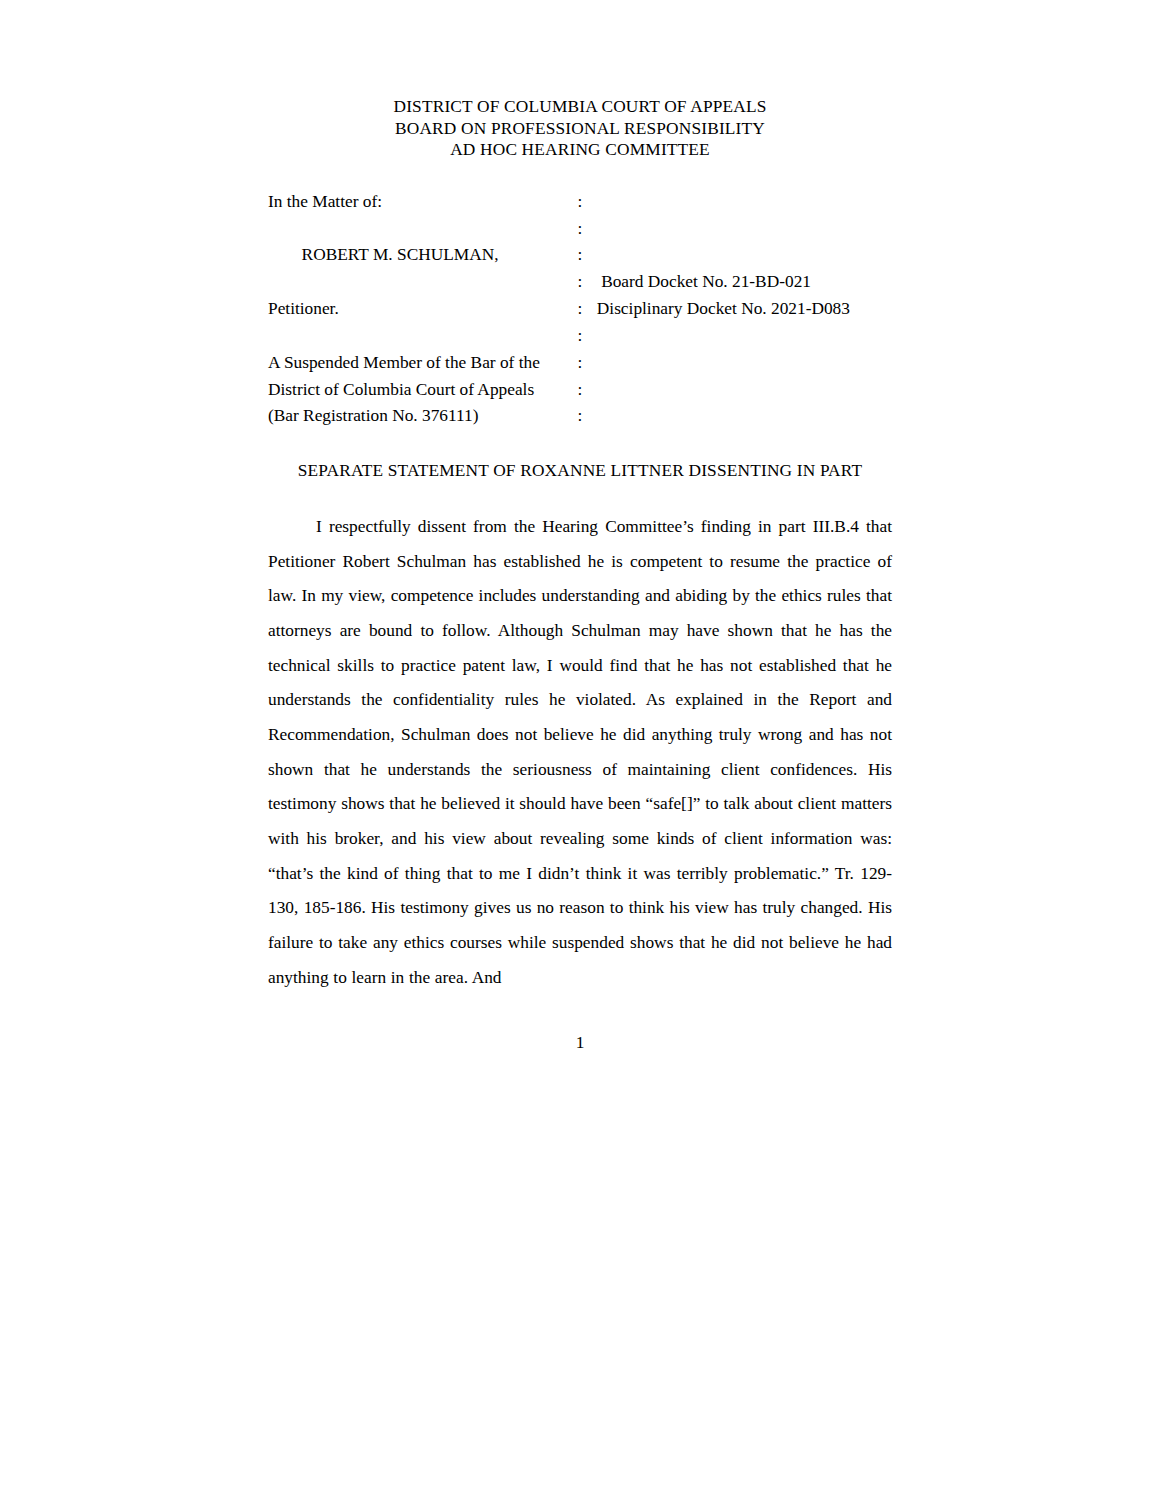DISTRICT OF COLUMBIA COURT OF APPEALS
BOARD ON PROFESSIONAL RESPONSIBILITY
AD HOC HEARING COMMITTEE
| In the Matter of: | : | |
| | : | |
| ROBERT M. SCHULMAN, | : | |
| | : | Board Docket No. 21-BD-021 |
| Petitioner. | : | Disciplinary Docket No. 2021-D083 |
| | : | |
| A Suspended Member of the Bar of the | : | |
| District of Columbia Court of Appeals | : | |
| (Bar Registration No. 376111) | : | |
SEPARATE STATEMENT OF ROXANNE LITTNER DISSENTING IN PART
I respectfully dissent from the Hearing Committee’s finding in part III.B.4 that Petitioner Robert Schulman has established he is competent to resume the practice of law. In my view, competence includes understanding and abiding by the ethics rules that attorneys are bound to follow. Although Schulman may have shown that he has the technical skills to practice patent law, I would find that he has not established that he understands the confidentiality rules he violated. As explained in the Report and Recommendation, Schulman does not believe he did anything truly wrong and has not shown that he understands the seriousness of maintaining client confidences. His testimony shows that he believed it should have been “safe[]” to talk about client matters with his broker, and his view about revealing some kinds of client information was: “that’s the kind of thing that to me I didn’t think it was terribly problematic.” Tr. 129-130, 185-186. His testimony gives us no reason to think his view has truly changed. His failure to take any ethics courses while suspended shows that he did not believe he had anything to learn in the area. And
1